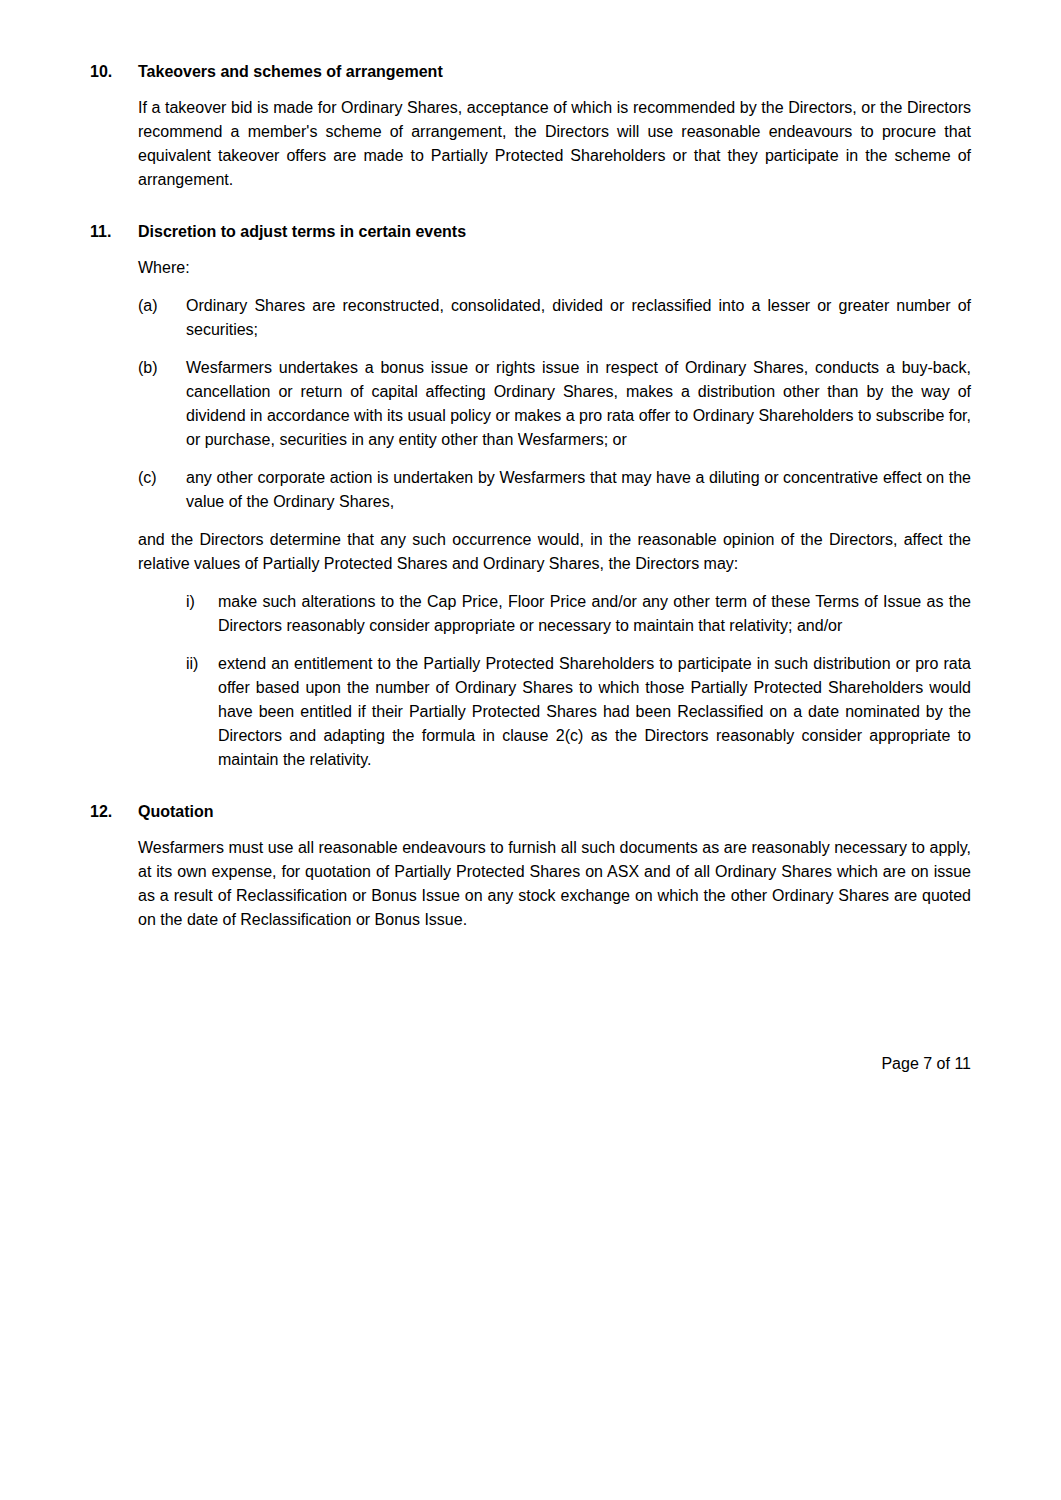10. Takeovers and schemes of arrangement
If a takeover bid is made for Ordinary Shares, acceptance of which is recommended by the Directors, or the Directors recommend a member's scheme of arrangement, the Directors will use reasonable endeavours to procure that equivalent takeover offers are made to Partially Protected Shareholders or that they participate in the scheme of arrangement.
11. Discretion to adjust terms in certain events
Where:
(a) Ordinary Shares are reconstructed, consolidated, divided or reclassified into a lesser or greater number of securities;
(b) Wesfarmers undertakes a bonus issue or rights issue in respect of Ordinary Shares, conducts a buy-back, cancellation or return of capital affecting Ordinary Shares, makes a distribution other than by the way of dividend in accordance with its usual policy or makes a pro rata offer to Ordinary Shareholders to subscribe for, or purchase, securities in any entity other than Wesfarmers; or
(c) any other corporate action is undertaken by Wesfarmers that may have a diluting or concentrative effect on the value of the Ordinary Shares,
and the Directors determine that any such occurrence would, in the reasonable opinion of the Directors, affect the relative values of Partially Protected Shares and Ordinary Shares, the Directors may:
i) make such alterations to the Cap Price, Floor Price and/or any other term of these Terms of Issue as the Directors reasonably consider appropriate or necessary to maintain that relativity; and/or
ii) extend an entitlement to the Partially Protected Shareholders to participate in such distribution or pro rata offer based upon the number of Ordinary Shares to which those Partially Protected Shareholders would have been entitled if their Partially Protected Shares had been Reclassified on a date nominated by the Directors and adapting the formula in clause 2(c) as the Directors reasonably consider appropriate to maintain the relativity.
12. Quotation
Wesfarmers must use all reasonable endeavours to furnish all such documents as are reasonably necessary to apply, at its own expense, for quotation of Partially Protected Shares on ASX and of all Ordinary Shares which are on issue as a result of Reclassification or Bonus Issue on any stock exchange on which the other Ordinary Shares are quoted on the date of Reclassification or Bonus Issue.
Page 7 of 11